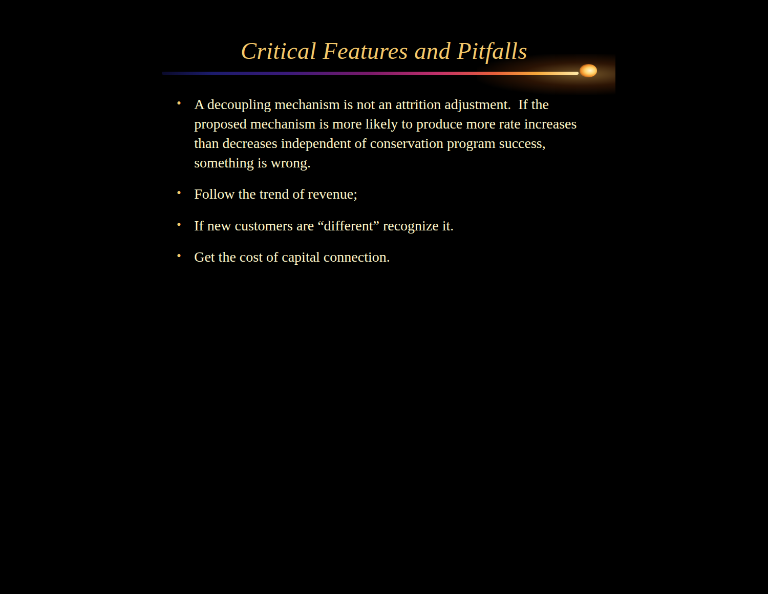Critical Features and Pitfalls
A decoupling mechanism is not an attrition adjustment. If the proposed mechanism is more likely to produce more rate increases than decreases independent of conservation program success, something is wrong.
Follow the trend of revenue;
If new customers are “different” recognize it.
Get the cost of capital connection.